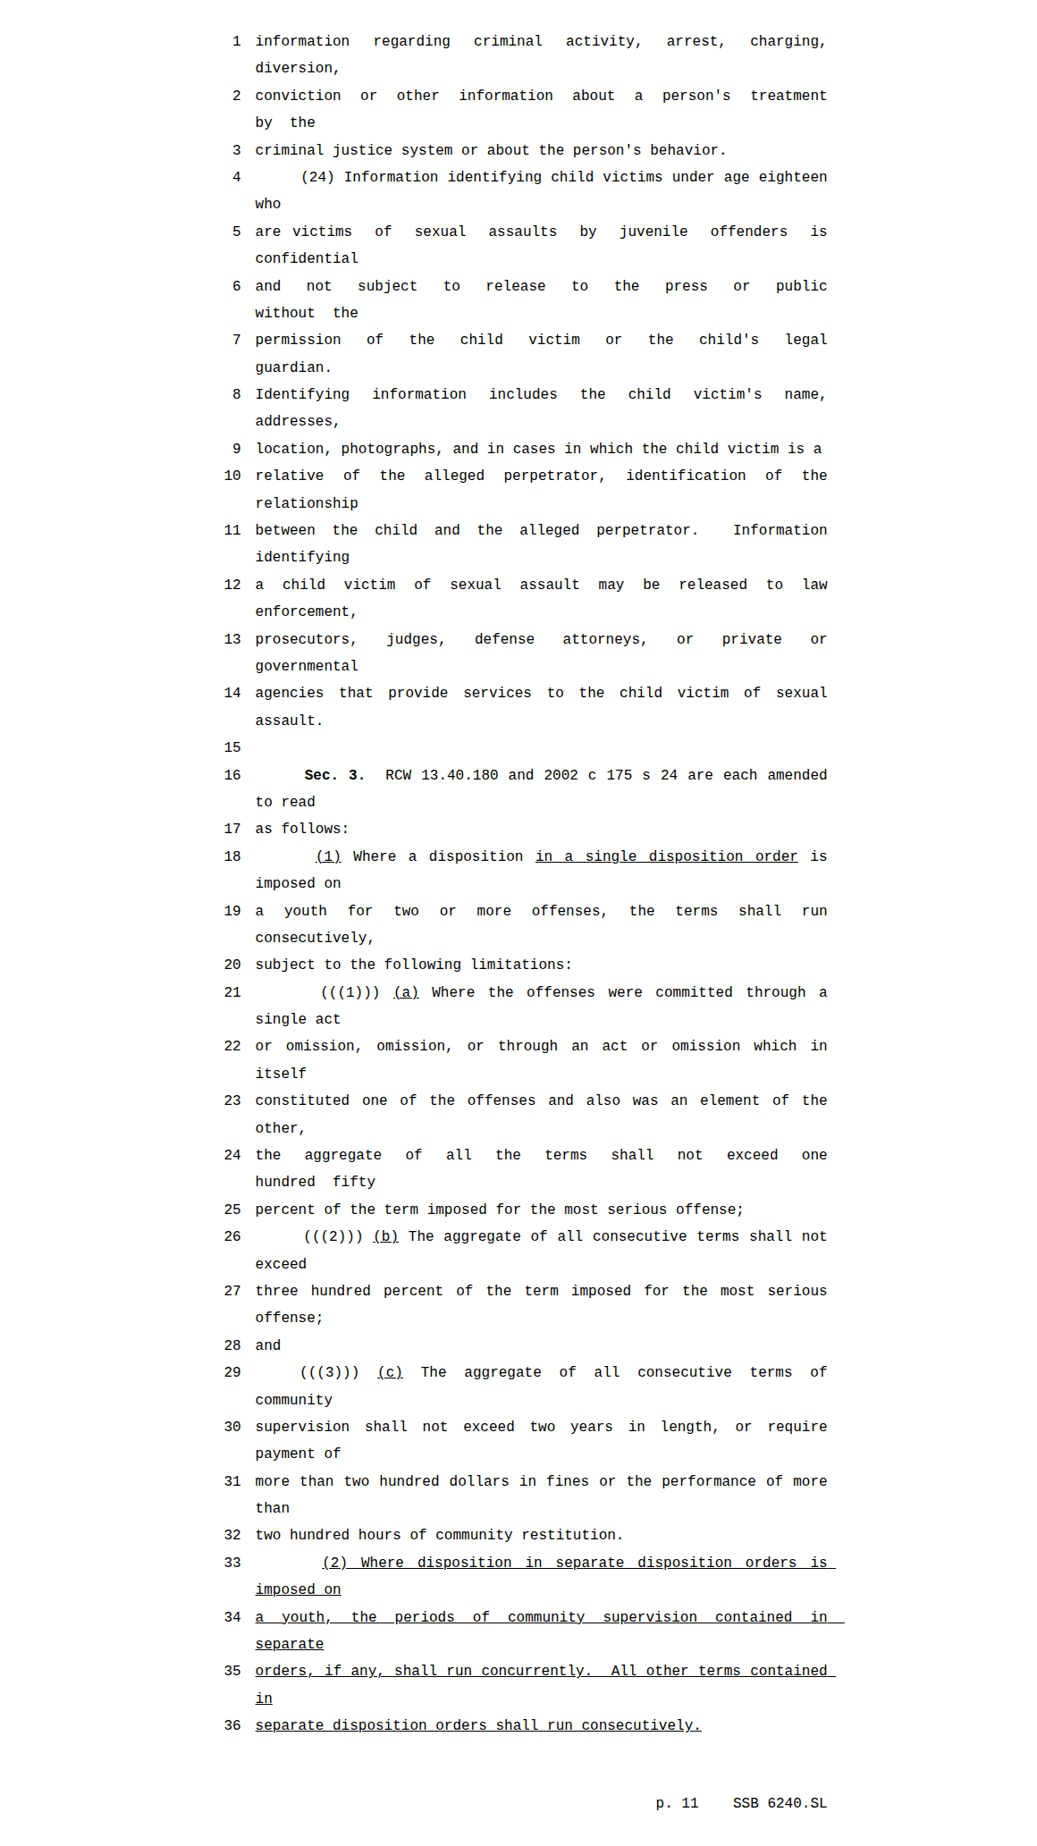information regarding criminal activity, arrest, charging, diversion,
conviction or other information about a person's treatment by the
criminal justice system or about the person's behavior.
(24) Information identifying child victims under age eighteen who
are victims of sexual assaults by juvenile offenders is confidential
and not subject to release to the press or public without the
permission of the child victim or the child's legal guardian.
Identifying information includes the child victim's name, addresses,
location, photographs, and in cases in which the child victim is a
relative of the alleged perpetrator, identification of the relationship
between the child and the alleged perpetrator. Information identifying
a child victim of sexual assault may be released to law enforcement,
prosecutors, judges, defense attorneys, or private or governmental
agencies that provide services to the child victim of sexual assault.
Sec. 3. RCW 13.40.180 and 2002 c 175 s 24 are each amended to read
as follows:
(1) Where a disposition in a single disposition order is imposed on
a youth for two or more offenses, the terms shall run consecutively,
subject to the following limitations:
(((1))) (a) Where the offenses were committed through a single act
or omission, omission, or through an act or omission which in itself
constituted one of the offenses and also was an element of the other,
the aggregate of all the terms shall not exceed one hundred fifty
percent of the term imposed for the most serious offense;
(((2))) (b) The aggregate of all consecutive terms shall not exceed
three hundred percent of the term imposed for the most serious offense;
and
(((3))) (c) The aggregate of all consecutive terms of community
supervision shall not exceed two years in length, or require payment of
more than two hundred dollars in fines or the performance of more than
two hundred hours of community restitution.
(2) Where disposition in separate disposition orders is imposed on
a youth, the periods of community supervision contained in separate
orders, if any, shall run concurrently. All other terms contained in
separate disposition orders shall run consecutively.
p. 11 SSB 6240.SL